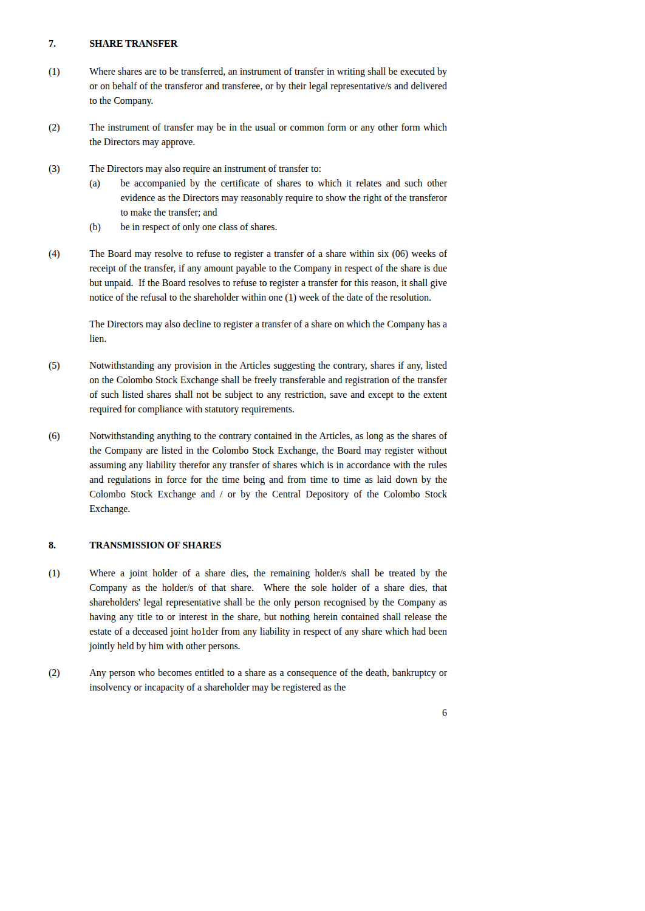7.
SHARE TRANSFER
(1)
Where shares are to be transferred, an instrument of transfer in writing shall be executed by or on behalf of the transferor and transferee, or by their legal representative/s and delivered to the Company.
(2)
The instrument of transfer may be in the usual or common form or any other form which the Directors may approve.
(3)
The Directors may also require an instrument of transfer to:
(a)
be accompanied by the certificate of shares to which it relates and such other evidence as the Directors may reasonably require to show the right of the transferor to make the transfer; and
(b)
be in respect of only one class of shares.
(4)
The Board may resolve to refuse to register a transfer of a share within six (06) weeks of receipt of the transfer, if any amount payable to the Company in respect of the share is due but unpaid. If the Board resolves to refuse to register a transfer for this reason, it shall give notice of the refusal to the shareholder within one (1) week of the date of the resolution.
The Directors may also decline to register a transfer of a share on which the Company has a lien.
(5)
Notwithstanding any provision in the Articles suggesting the contrary, shares if any, listed on the Colombo Stock Exchange shall be freely transferable and registration of the transfer of such listed shares shall not be subject to any restriction, save and except to the extent required for compliance with statutory requirements.
(6)
Notwithstanding anything to the contrary contained in the Articles, as long as the shares of the Company are listed in the Colombo Stock Exchange, the Board may register without assuming any liability therefor any transfer of shares which is in accordance with the rules and regulations in force for the time being and from time to time as laid down by the Colombo Stock Exchange and / or by the Central Depository of the Colombo Stock Exchange.
8.
TRANSMISSION OF SHARES
(1)
Where a joint holder of a share dies, the remaining holder/s shall be treated by the Company as the holder/s of that share. Where the sole holder of a share dies, that shareholders' legal representative shall be the only person recognised by the Company as having any title to or interest in the share, but nothing herein contained shall release the estate of a deceased joint ho1der from any liability in respect of any share which had been jointly held by him with other persons.
(2)
Any person who becomes entitled to a share as a consequence of the death, bankruptcy or insolvency or incapacity of a shareholder may be registered as the
6